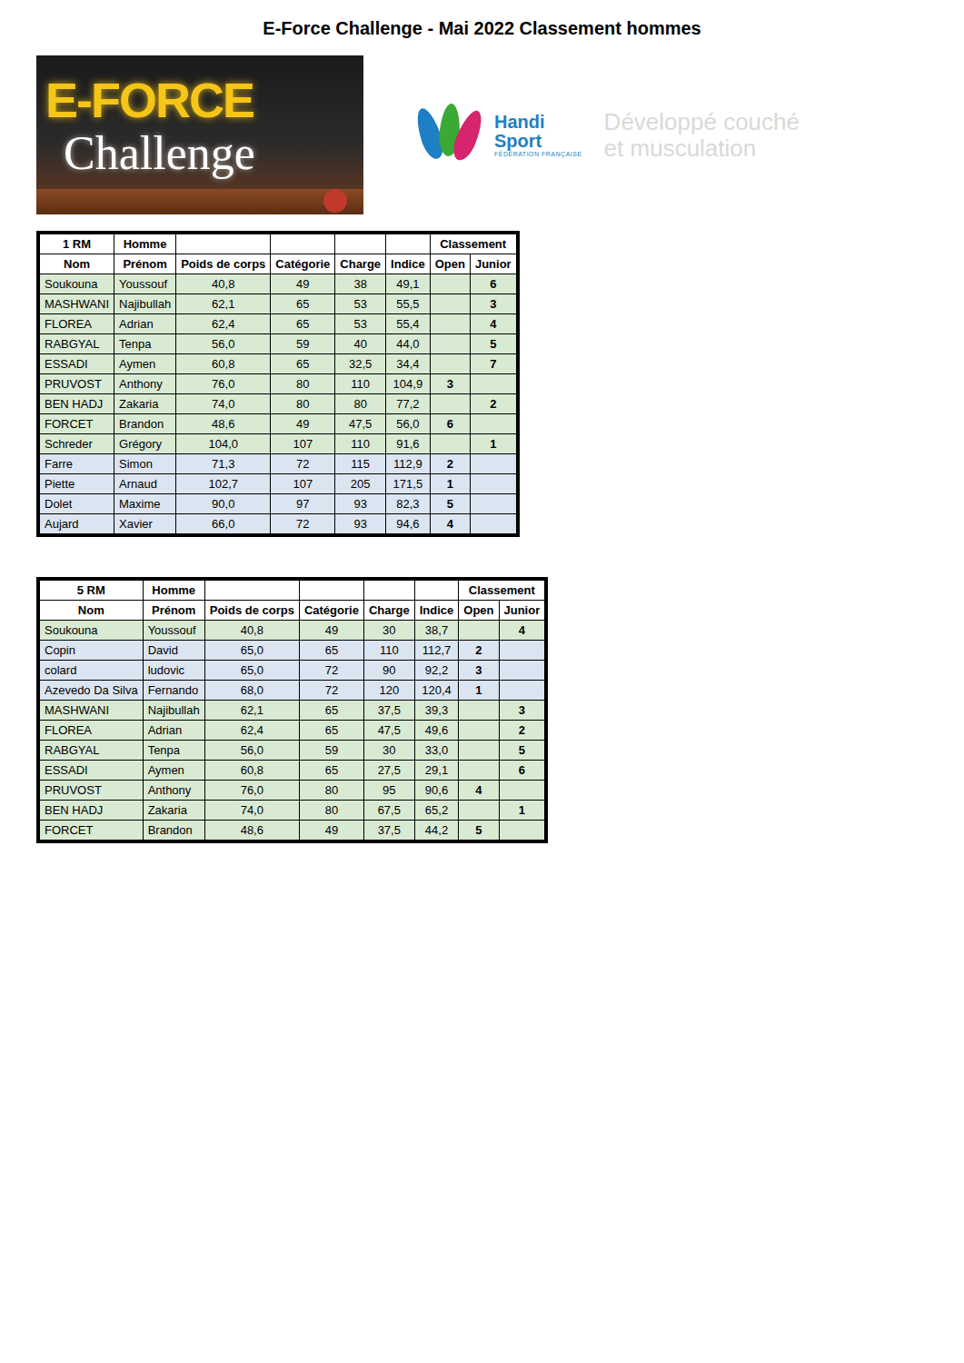E-Force Challenge - Mai 2022 Classement hommes
E-FORCE
Challenge
Handi
Sport
FÉDÉRATION FRANÇAISE
Développé couché
et musculation
| 1 RM | Homme | | | | | Classement |
| --- | --- | --- | --- | --- | --- | --- |
| Nom | Prénom | Poids de corps | Catégorie | Charge | Indice | Open | Junior |
| Soukouna | Youssouf | 40,8 | 49 | 38 | 49,1 | | 6 |
| MASHWANI | Najibullah | 62,1 | 65 | 53 | 55,5 | | 3 |
| FLOREA | Adrian | 62,4 | 65 | 53 | 55,4 | | 4 |
| RABGYAL | Tenpa | 56,0 | 59 | 40 | 44,0 | | 5 |
| ESSADI | Aymen | 60,8 | 65 | 32,5 | 34,4 | | 7 |
| PRUVOST | Anthony | 76,0 | 80 | 110 | 104,9 | 3 | |
| BEN HADJ | Zakaria | 74,0 | 80 | 80 | 77,2 | | 2 |
| FORCET | Brandon | 48,6 | 49 | 47,5 | 56,0 | 6 | |
| Schreder | Grégory | 104,0 | 107 | 110 | 91,6 | | 1 |
| Farre | Simon | 71,3 | 72 | 115 | 112,9 | 2 | |
| Piette | Arnaud | 102,7 | 107 | 205 | 171,5 | 1 | |
| Dolet | Maxime | 90,0 | 97 | 93 | 82,3 | 5 | |
| Aujard | Xavier | 66,0 | 72 | 93 | 94,6 | 4 | |
| 5 RM | Homme | | | | | Classement |
| --- | --- | --- | --- | --- | --- | --- |
| Nom | Prénom | Poids de corps | Catégorie | Charge | Indice | Open | Junior |
| Soukouna | Youssouf | 40,8 | 49 | 30 | 38,7 | | 4 |
| Copin | David | 65,0 | 65 | 110 | 112,7 | 2 | |
| colard | ludovic | 65,0 | 72 | 90 | 92,2 | 3 | |
| Azevedo Da Silva | Fernando | 68,0 | 72 | 120 | 120,4 | 1 | |
| MASHWANI | Najibullah | 62,1 | 65 | 37,5 | 39,3 | | 3 |
| FLOREA | Adrian | 62,4 | 65 | 47,5 | 49,6 | | 2 |
| RABGYAL | Tenpa | 56,0 | 59 | 30 | 33,0 | | 5 |
| ESSADI | Aymen | 60,8 | 65 | 27,5 | 29,1 | | 6 |
| PRUVOST | Anthony | 76,0 | 80 | 95 | 90,6 | 4 | |
| BEN HADJ | Zakaria | 74,0 | 80 | 67,5 | 65,2 | | 1 |
| FORCET | Brandon | 48,6 | 49 | 37,5 | 44,2 | 5 | |